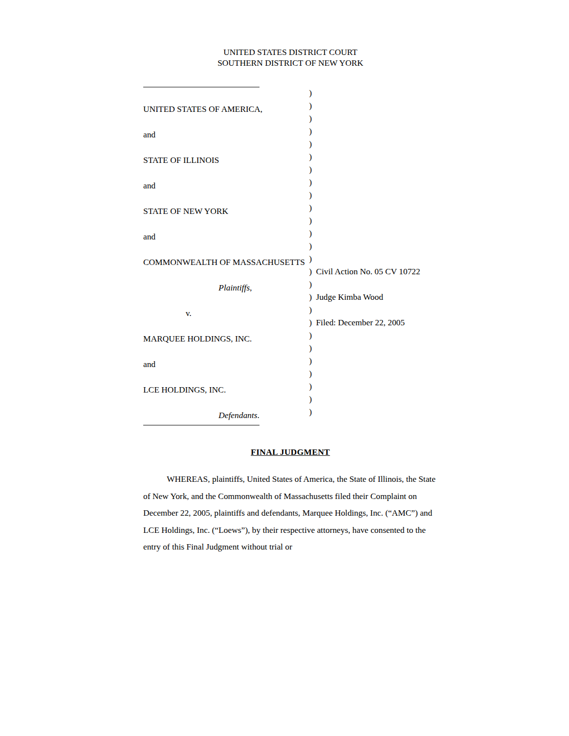UNITED STATES DISTRICT COURT
SOUTHERN DISTRICT OF NEW YORK
| UNITED STATES OF AMERICA, and STATE OF ILLINOIS and STATE OF NEW YORK and COMMONWEALTH OF MASSACHUSETTS Plaintiffs , v. MARQUEE HOLDINGS, INC. and LCE HOLDINGS, INC. Defendants . | ) ) ) ) ) ) ) ) ) ) ) ) ) ) ) ) ) ) ) ) ) ) ) ) ) ) | Civil Action No. 05 CV 10722 Judge Kimba Wood Filed: December 22, 2005 |
FINAL JUDGMENT
WHEREAS, plaintiffs, United States of America, the State of Illinois, the State of New York, and the Commonwealth of Massachusetts filed their Complaint on December 22, 2005, plaintiffs and defendants, Marquee Holdings, Inc. (“AMC”) and LCE Holdings, Inc. (“Loews”), by their respective attorneys, have consented to the entry of this Final Judgment without trial or